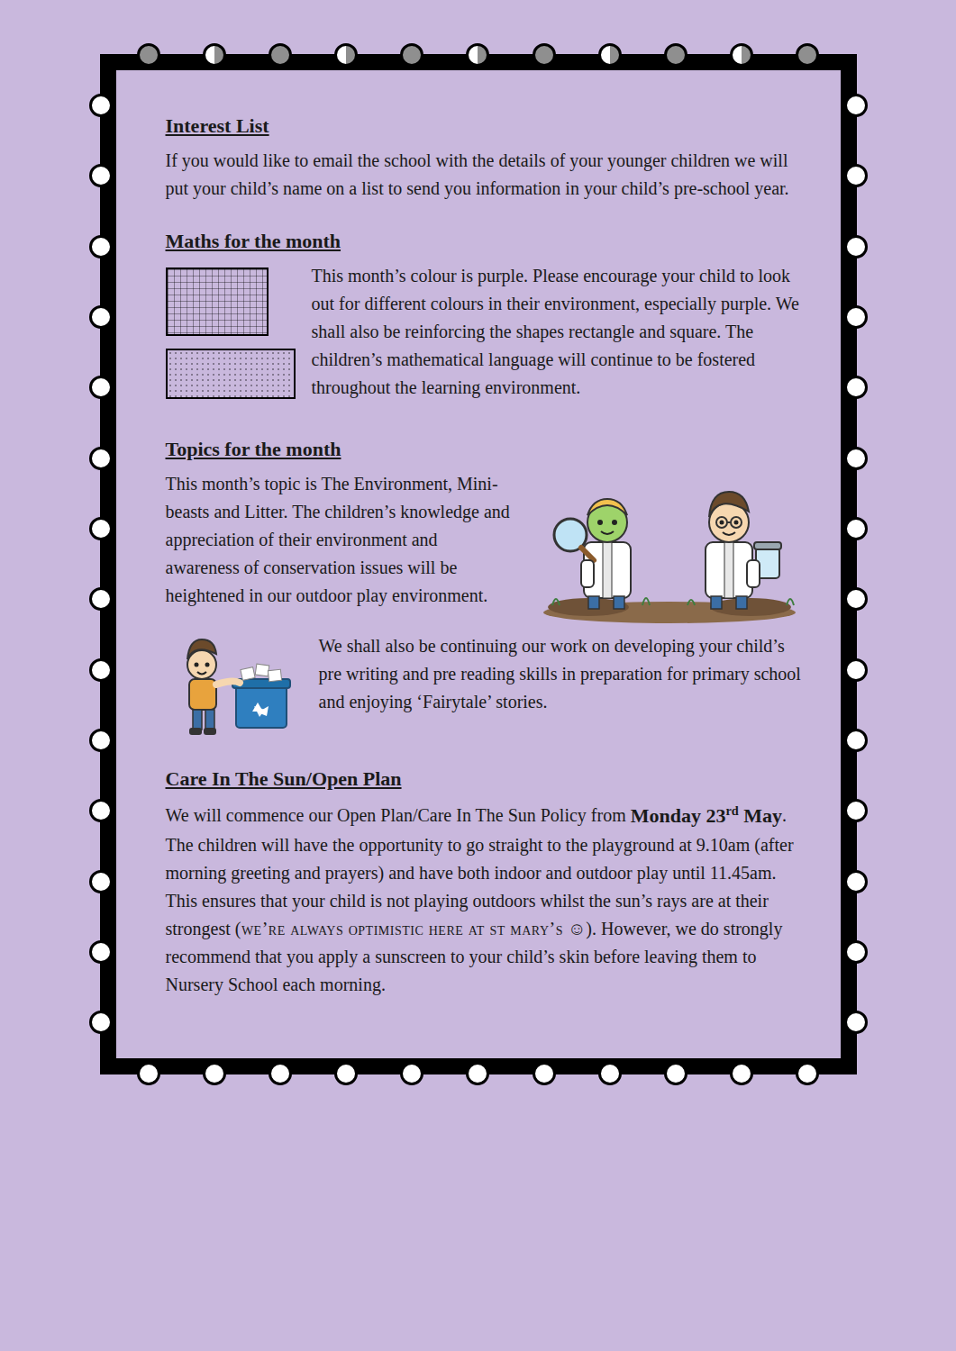Interest List
If you would like to email the school with the details of your younger children we will put your child’s name on a list to send you information in your child’s pre-school year.
Maths for the month
This month’s colour is purple. Please encourage your child to look out for different colours in their environment, especially purple. We shall also be reinforcing the shapes rectangle and square. The children’s mathematical language will continue to be fostered throughout the learning environment.
Topics for the month
This month’s topic is The Environment, Mini-beasts and Litter. The children’s knowledge and appreciation of their environment and awareness of conservation issues will be heightened in our outdoor play environment.
We shall also be continuing our work on developing your child’s pre writing and pre reading skills in preparation for primary school and enjoying ‘Fairytale’ stories.
Care In The Sun/Open Plan
We will commence our Open Plan/Care In The Sun Policy from Monday 23rd May. The children will have the opportunity to go straight to the playground at 9.10am (after morning greeting and prayers) and have both indoor and outdoor play until 11.45am. This ensures that your child is not playing outdoors whilst the sun’s rays are at their strongest (we’re always optimistic here at st mary’s ☺). However, we do strongly recommend that you apply a sunscreen to your child’s skin before leaving them to Nursery School each morning.